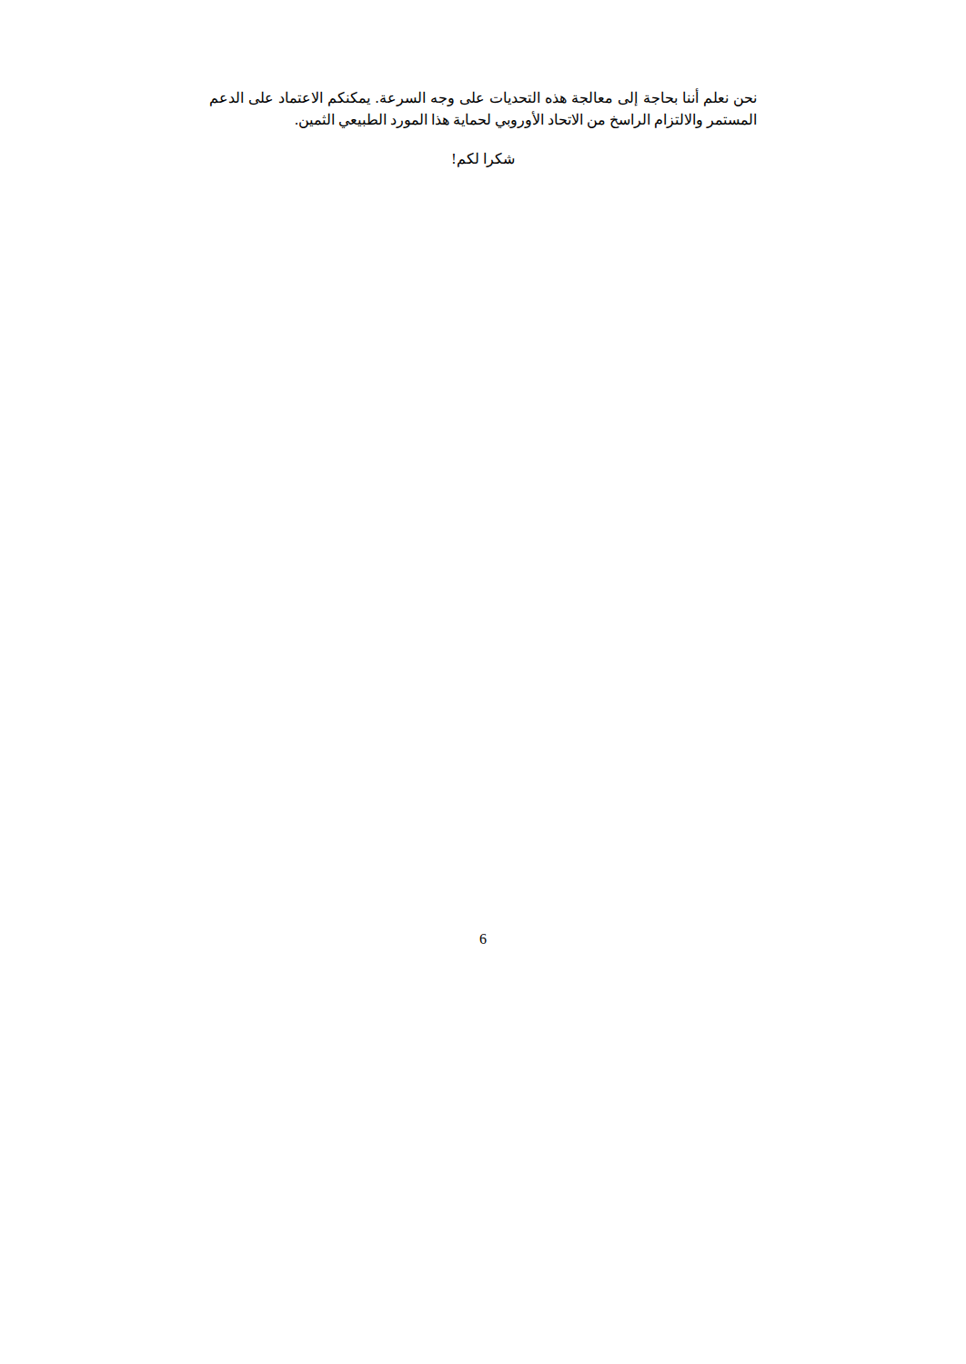نحن نعلم أننا بحاجة إلى معالجة هذه التحديات على وجه السرعة. يمكنكم الاعتماد على الدعم المستمر والالتزام الراسخ من الاتحاد الأوروبي لحماية هذا المورد الطبيعي الثمين.
شكرا لكم!
6